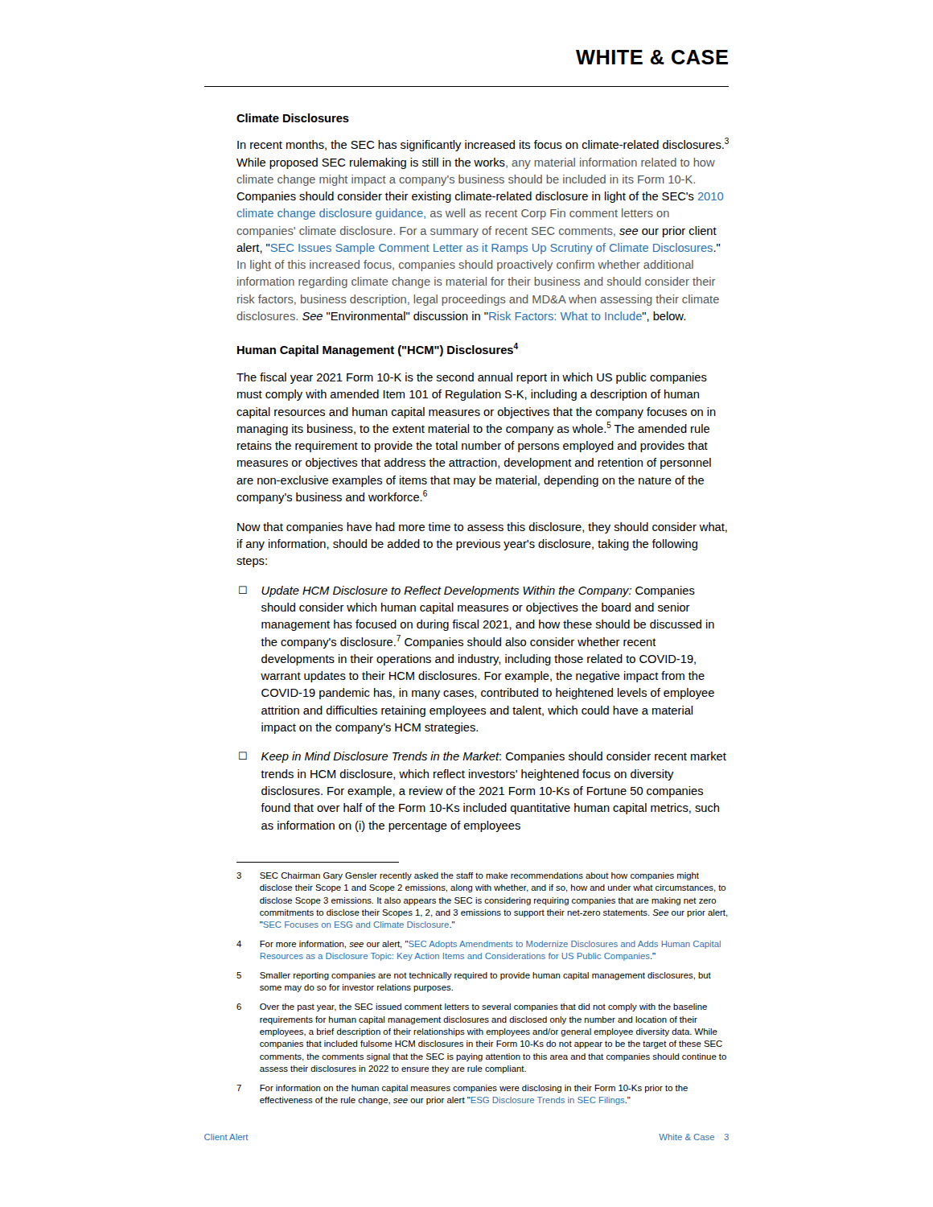WHITE & CASE
Climate Disclosures
In recent months, the SEC has significantly increased its focus on climate-related disclosures.3 While proposed SEC rulemaking is still in the works, any material information related to how climate change might impact a company's business should be included in its Form 10-K. Companies should consider their existing climate-related disclosure in light of the SEC's 2010 climate change disclosure guidance, as well as recent Corp Fin comment letters on companies' climate disclosure. For a summary of recent SEC comments, see our prior client alert, "SEC Issues Sample Comment Letter as it Ramps Up Scrutiny of Climate Disclosures." In light of this increased focus, companies should proactively confirm whether additional information regarding climate change is material for their business and should consider their risk factors, business description, legal proceedings and MD&A when assessing their climate disclosures. See "Environmental" discussion in "Risk Factors: What to Include", below.
Human Capital Management ("HCM") Disclosures4
The fiscal year 2021 Form 10-K is the second annual report in which US public companies must comply with amended Item 101 of Regulation S-K, including a description of human capital resources and human capital measures or objectives that the company focuses on in managing its business, to the extent material to the company as whole.5 The amended rule retains the requirement to provide the total number of persons employed and provides that measures or objectives that address the attraction, development and retention of personnel are non-exclusive examples of items that may be material, depending on the nature of the company's business and workforce.6
Now that companies have had more time to assess this disclosure, they should consider what, if any information, should be added to the previous year's disclosure, taking the following steps:
☐
Update HCM Disclosure to Reflect Developments Within the Company: Companies should consider which human capital measures or objectives the board and senior management has focused on during fiscal 2021, and how these should be discussed in the company's disclosure.7 Companies should also consider whether recent developments in their operations and industry, including those related to COVID-19, warrant updates to their HCM disclosures. For example, the negative impact from the COVID-19 pandemic has, in many cases, contributed to heightened levels of employee attrition and difficulties retaining employees and talent, which could have a material impact on the company's HCM strategies.
☐
Keep in Mind Disclosure Trends in the Market: Companies should consider recent market trends in HCM disclosure, which reflect investors' heightened focus on diversity disclosures. For example, a review of the 2021 Form 10-Ks of Fortune 50 companies found that over half of the Form 10-Ks included quantitative human capital metrics, such as information on (i) the percentage of employees
3
SEC Chairman Gary Gensler recently asked the staff to make recommendations about how companies might disclose their Scope 1 and Scope 2 emissions, along with whether, and if so, how and under what circumstances, to disclose Scope 3 emissions. It also appears the SEC is considering requiring companies that are making net zero commitments to disclose their Scopes 1, 2, and 3 emissions to support their net-zero statements. See our prior alert, "SEC Focuses on ESG and Climate Disclosure."
4
For more information, see our alert, "SEC Adopts Amendments to Modernize Disclosures and Adds Human Capital Resources as a Disclosure Topic: Key Action Items and Considerations for US Public Companies."
5
Smaller reporting companies are not technically required to provide human capital management disclosures, but some may do so for investor relations purposes.
6
Over the past year, the SEC issued comment letters to several companies that did not comply with the baseline requirements for human capital management disclosures and disclosed only the number and location of their employees, a brief description of their relationships with employees and/or general employee diversity data. While companies that included fulsome HCM disclosures in their Form 10-Ks do not appear to be the target of these SEC comments, the comments signal that the SEC is paying attention to this area and that companies should continue to assess their disclosures in 2022 to ensure they are rule compliant.
7
For information on the human capital measures companies were disclosing in their Form 10-Ks prior to the effectiveness of the rule change, see our prior alert "ESG Disclosure Trends in SEC Filings."
Client Alert
White & Case3